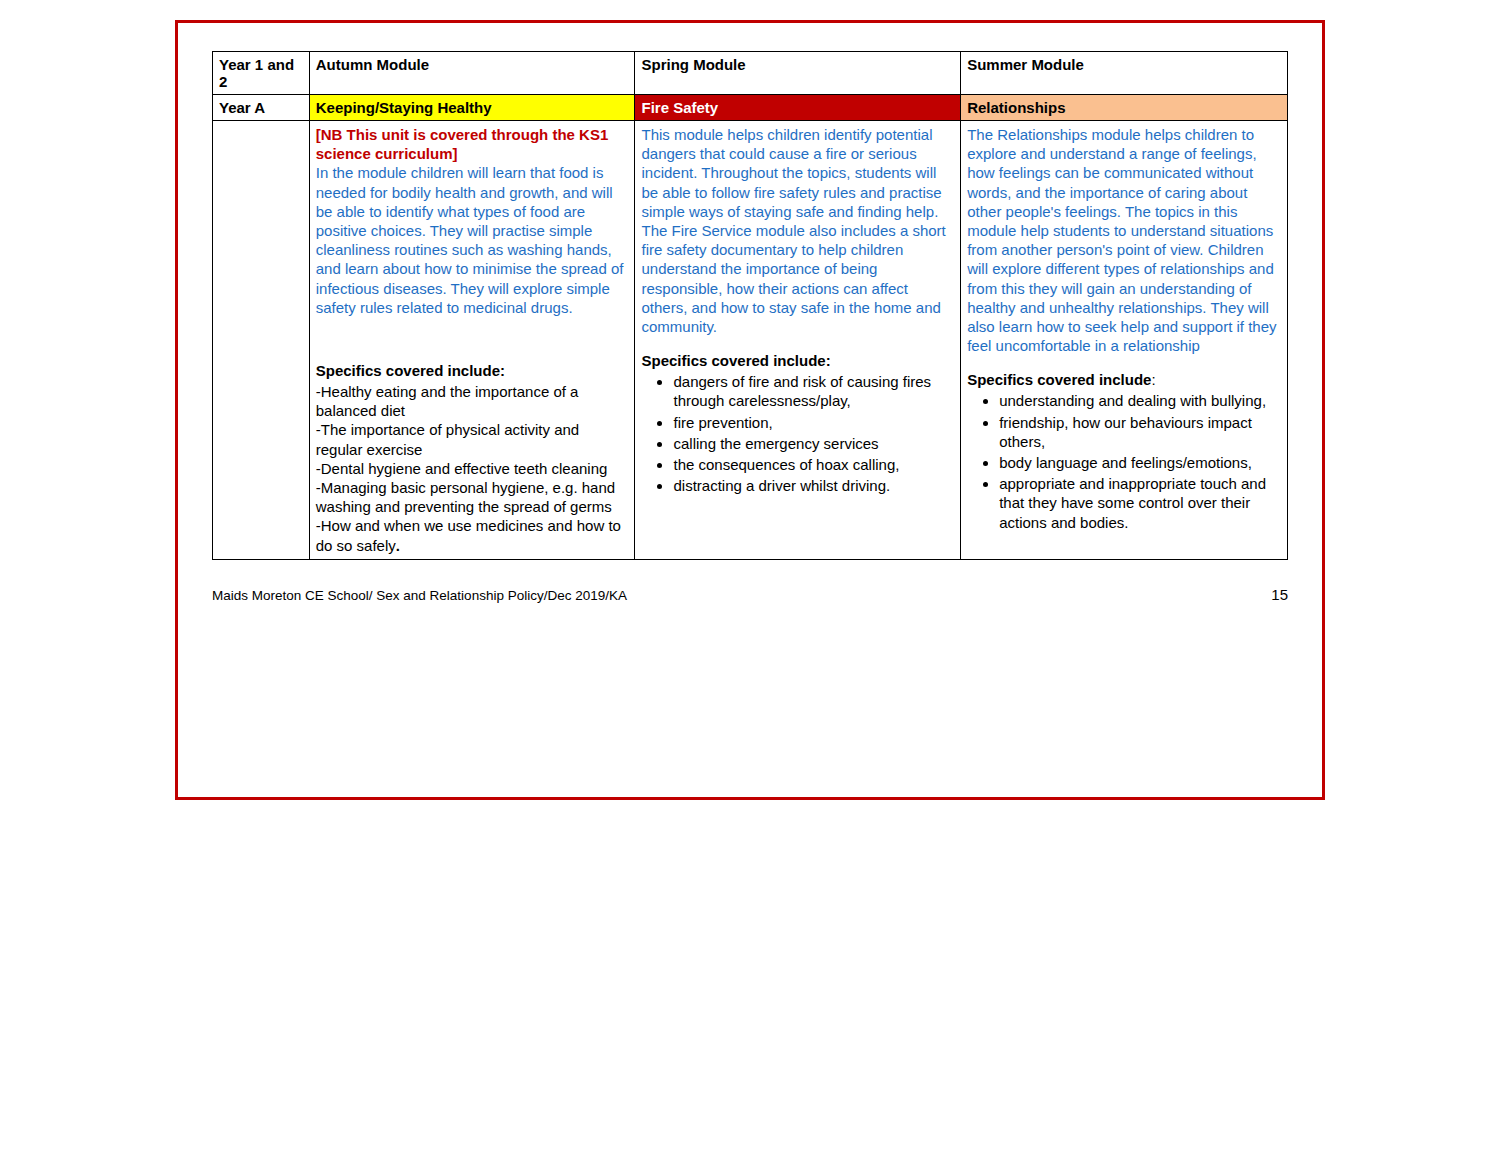| Year 1 and 2 | Autumn Module | Spring Module | Summer Module |
| --- | --- | --- | --- |
| Year A | Keeping/Staying Healthy | Fire Safety | Relationships |
| | [NB This unit is covered through the KS1 science curriculum] In the module children will learn that food is needed for bodily health and growth, and will be able to identify what types of food are positive choices. They will practise simple cleanliness routines such as washing hands, and learn about how to minimise the spread of infectious diseases. They will explore simple safety rules related to medicinal drugs. Specifics covered include: -Healthy eating and the importance of a balanced diet -The importance of physical activity and regular exercise -Dental hygiene and effective teeth cleaning -Managing basic personal hygiene, e.g. hand washing and preventing the spread of germs -How and when we use medicines and how to do so safely . | This module helps children identify potential dangers that could cause a fire or serious incident. Throughout the topics, students will be able to follow fire safety rules and practise simple ways of staying safe and finding help. The Fire Service module also includes a short fire safety documentary to help children understand the importance of being responsible, how their actions can affect others, and how to stay safe in the home and community. Specifics covered include: dangers of fire and risk of causing fires through carelessness/play, fire prevention, calling the emergency services the consequences of hoax calling, distracting a driver whilst driving. | The Relationships module helps children to explore and understand a range of feelings, how feelings can be communicated without words, and the importance of caring about other people's feelings. The topics in this module help students to understand situations from another person's point of view. Children will explore different types of relationships and from this they will gain an understanding of healthy and unhealthy relationships. They will also learn how to seek help and support if they feel uncomfortable in a relationship Specifics covered include : understanding and dealing with bullying, friendship, how our behaviours impact others, body language and feelings/emotions, appropriate and inappropriate touch and that they have some control over their actions and bodies. |
Maids Moreton CE School/ Sex and Relationship Policy/Dec 2019/KA
15